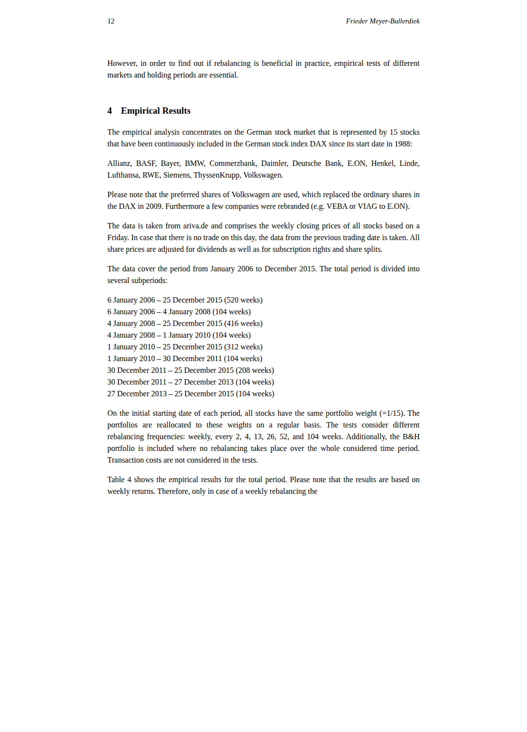12 Frieder Meyer-Bullerdiek
However, in order to find out if rebalancing is beneficial in practice, empirical tests of different markets and holding periods are essential.
4 Empirical Results
The empirical analysis concentrates on the German stock market that is represented by 15 stocks that have been continuously included in the German stock index DAX since its start date in 1988:
Allianz, BASF, Bayer, BMW, Commerzbank, Daimler, Deutsche Bank, E.ON, Henkel, Linde, Lufthansa, RWE, Siemens, ThyssenKrupp, Volkswagen.
Please note that the preferred shares of Volkswagen are used, which replaced the ordinary shares in the DAX in 2009. Furthermore a few companies were rebranded (e.g. VEBA or VIAG to E.ON).
The data is taken from ariva.de and comprises the weekly closing prices of all stocks based on a Friday. In case that there is no trade on this day, the data from the previous trading date is taken. All share prices are adjusted for dividends as well as for subscription rights and share splits.
The data cover the period from January 2006 to December 2015. The total period is divided into several subperiods:
6 January 2006 – 25 December 2015 (520 weeks)
6 January 2006 – 4 January 2008 (104 weeks)
4 January 2008 – 25 December 2015 (416 weeks)
4 January 2008 – 1 January 2010 (104 weeks)
1 January 2010 – 25 December 2015 (312 weeks)
1 January 2010 – 30 December 2011 (104 weeks)
30 December 2011 – 25 December 2015 (208 weeks)
30 December 2011 – 27 December 2013 (104 weeks)
27 December 2013 – 25 December 2015 (104 weeks)
On the initial starting date of each period, all stocks have the same portfolio weight (=1/15). The portfolios are reallocated to these weights on a regular basis. The tests consider different rebalancing frequencies: weekly, every 2, 4, 13, 26, 52, and 104 weeks. Additionally, the B&H portfolio is included where no rebalancing takes place over the whole considered time period. Transaction costs are not considered in the tests.
Table 4 shows the empirical results for the total period. Please note that the results are based on weekly returns. Therefore, only in case of a weekly rebalancing the